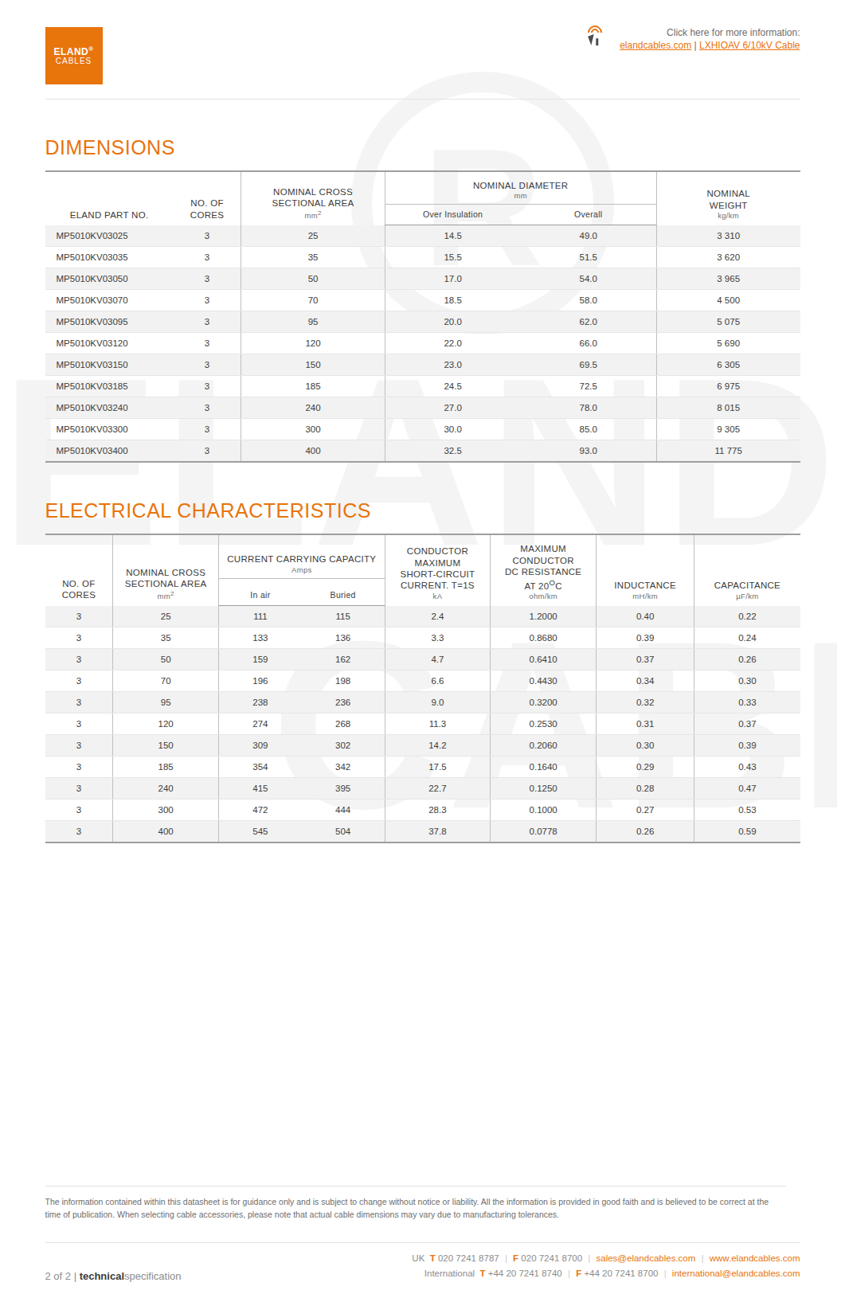R
ELAND
CABLES
ELAND®
CABLES
Click here for more information: elandcables.com | LXHIOAV 6/10kV Cable
DIMENSIONS
| ELAND PART NO. | NO. OF CORES | NOMINAL CROSS SECTIONAL AREA mm 2 | NOMINAL DIAMETER mm | NOMINAL WEIGHT kg/km |
| --- | --- | --- | --- | --- |
| Over Insulation | Overall |
| MP5010KV03025 | 3 | 25 | 14.5 | 49.0 | 3 310 |
| MP5010KV03035 | 3 | 35 | 15.5 | 51.5 | 3 620 |
| MP5010KV03050 | 3 | 50 | 17.0 | 54.0 | 3 965 |
| MP5010KV03070 | 3 | 70 | 18.5 | 58.0 | 4 500 |
| MP5010KV03095 | 3 | 95 | 20.0 | 62.0 | 5 075 |
| MP5010KV03120 | 3 | 120 | 22.0 | 66.0 | 5 690 |
| MP5010KV03150 | 3 | 150 | 23.0 | 69.5 | 6 305 |
| MP5010KV03185 | 3 | 185 | 24.5 | 72.5 | 6 975 |
| MP5010KV03240 | 3 | 240 | 27.0 | 78.0 | 8 015 |
| MP5010KV03300 | 3 | 300 | 30.0 | 85.0 | 9 305 |
| MP5010KV03400 | 3 | 400 | 32.5 | 93.0 | 11 775 |
ELECTRICAL CHARACTERISTICS
| NO. OF CORES | NOMINAL CROSS SECTIONAL AREA mm 2 | CURRENT CARRYING CAPACITY Amps | CONDUCTOR MAXIMUM SHORT-CIRCUIT CURRENT. T=1S kA | MAXIMUM CONDUCTOR DC RESISTANCE AT 20 o C ohm/km | INDUCTANCE mH/km | CAPACITANCE µF/km |
| --- | --- | --- | --- | --- | --- | --- |
| In air | Buried |
| 3 | 25 | 111 | 115 | 2.4 | 1.2000 | 0.40 | 0.22 |
| 3 | 35 | 133 | 136 | 3.3 | 0.8680 | 0.39 | 0.24 |
| 3 | 50 | 159 | 162 | 4.7 | 0.6410 | 0.37 | 0.26 |
| 3 | 70 | 196 | 198 | 6.6 | 0.4430 | 0.34 | 0.30 |
| 3 | 95 | 238 | 236 | 9.0 | 0.3200 | 0.32 | 0.33 |
| 3 | 120 | 274 | 268 | 11.3 | 0.2530 | 0.31 | 0.37 |
| 3 | 150 | 309 | 302 | 14.2 | 0.2060 | 0.30 | 0.39 |
| 3 | 185 | 354 | 342 | 17.5 | 0.1640 | 0.29 | 0.43 |
| 3 | 240 | 415 | 395 | 22.7 | 0.1250 | 0.28 | 0.47 |
| 3 | 300 | 472 | 444 | 28.3 | 0.1000 | 0.27 | 0.53 |
| 3 | 400 | 545 | 504 | 37.8 | 0.0778 | 0.26 | 0.59 |
The information contained within this datasheet is for guidance only and is subject to change without notice or liability. All the information is provided in good faith and is believed to be correct at the time of publication. When selecting cable accessories, please note that actual cable dimensions may vary due to manufacturing tolerances.
2 of 2 | technicalspecification
UK T 020 7241 8787 | F 020 7241 8700 | sales@elandcables.com | www.elandcables.com
International T +44 20 7241 8740 | F +44 20 7241 8700 | international@elandcables.com